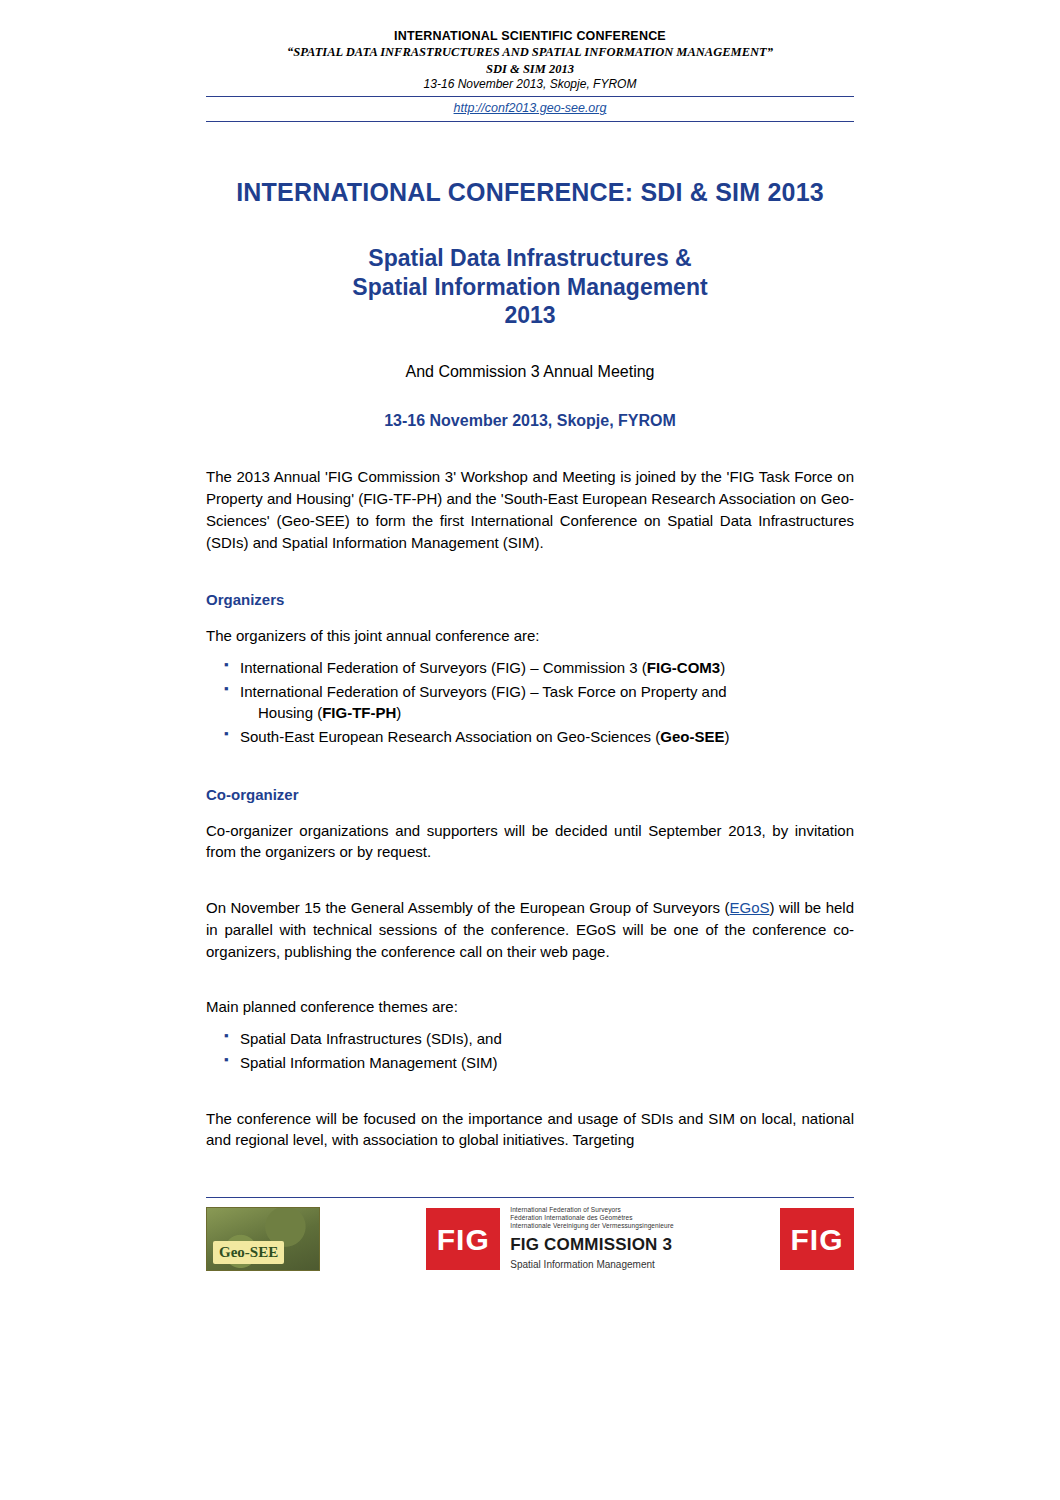INTERNATIONAL SCIENTIFIC CONFERENCE
“SPATIAL DATA INFRASTRUCTURES AND SPATIAL INFORMATION MANAGEMENT”
SDI & SIM 2013
13-16 November 2013, Skopje, FYROM
http://conf2013.geo-see.org
INTERNATIONAL CONFERENCE: SDI & SIM 2013
Spatial Data Infrastructures &
Spatial Information Management
2013
And Commission 3 Annual Meeting
13-16 November 2013, Skopje, FYROM
The 2013 Annual 'FIG Commission 3' Workshop and Meeting is joined by the 'FIG Task Force on Property and Housing' (FIG-TF-PH) and the 'South-East European Research Association on Geo-Sciences' (Geo-SEE) to form the first International Conference on Spatial Data Infrastructures (SDIs) and Spatial Information Management (SIM).
Organizers
The organizers of this joint annual conference are:
International Federation of Surveyors (FIG) – Commission 3 (FIG-COM3)
International Federation of Surveyors (FIG) – Task Force on Property and Housing (FIG-TF-PH)
South-East European Research Association on Geo-Sciences (Geo-SEE)
Co-organizer
Co-organizer organizations and supporters will be decided until September 2013, by invitation from the organizers or by request.
On November 15 the General Assembly of the European Group of Surveyors (EGoS) will be held in parallel with technical sessions of the conference. EGoS will be one of the conference co-organizers, publishing the conference call on their web page.
Main planned conference themes are:
Spatial Data Infrastructures (SDIs), and
Spatial Information Management (SIM)
The conference will be focused on the importance and usage of SDIs and SIM on local, national and regional level, with association to global initiatives. Targeting
Geo-SEE
FIG
International Federation of Surveyors
Fédération Internationale des Géomètres
Internationale Vereinigung der Vermessungsingenieure
FIG COMMISSION 3
Spatial Information Management
FIG